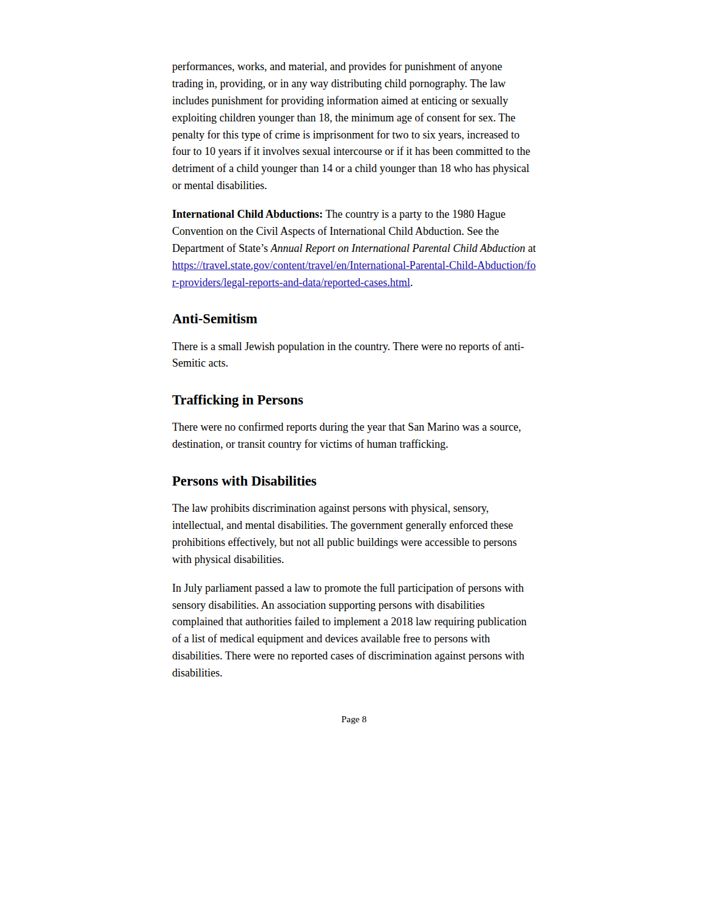performances, works, and material, and provides for punishment of anyone trading in, providing, or in any way distributing child pornography. The law includes punishment for providing information aimed at enticing or sexually exploiting children younger than 18, the minimum age of consent for sex. The penalty for this type of crime is imprisonment for two to six years, increased to four to 10 years if it involves sexual intercourse or if it has been committed to the detriment of a child younger than 14 or a child younger than 18 who has physical or mental disabilities.
International Child Abductions: The country is a party to the 1980 Hague Convention on the Civil Aspects of International Child Abduction. See the Department of State’s Annual Report on International Parental Child Abduction at https://travel.state.gov/content/travel/en/International-Parental-Child-Abduction/for-providers/legal-reports-and-data/reported-cases.html.
Anti-Semitism
There is a small Jewish population in the country. There were no reports of anti-Semitic acts.
Trafficking in Persons
There were no confirmed reports during the year that San Marino was a source, destination, or transit country for victims of human trafficking.
Persons with Disabilities
The law prohibits discrimination against persons with physical, sensory, intellectual, and mental disabilities. The government generally enforced these prohibitions effectively, but not all public buildings were accessible to persons with physical disabilities.
In July parliament passed a law to promote the full participation of persons with sensory disabilities. An association supporting persons with disabilities complained that authorities failed to implement a 2018 law requiring publication of a list of medical equipment and devices available free to persons with disabilities. There were no reported cases of discrimination against persons with disabilities.
Page 8